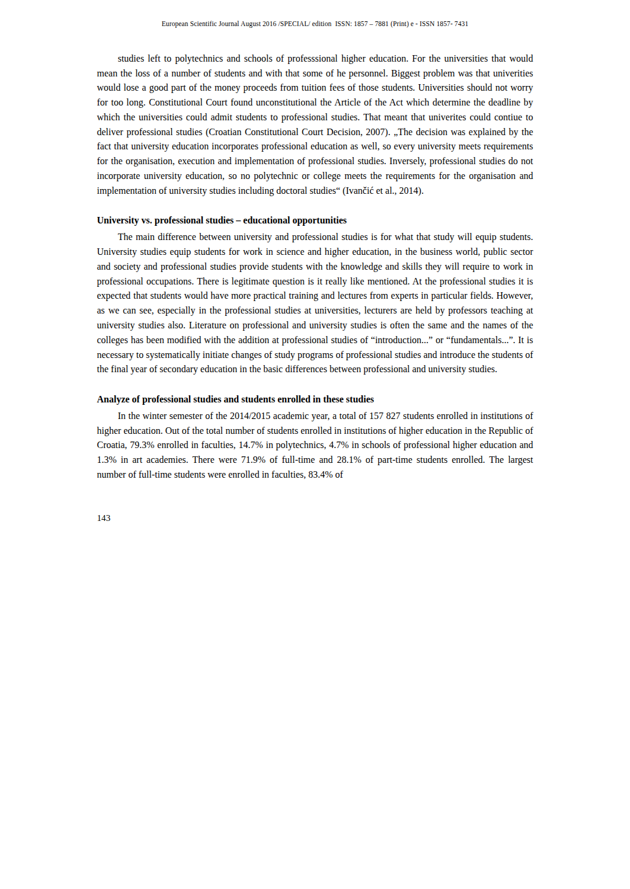European Scientific Journal August 2016 /SPECIAL/ edition ISSN: 1857 – 7881 (Print) e - ISSN 1857- 7431
studies left to polytechnics and schools of professsional higher education. For the universities that would mean the loss of a number of students and with that some of he personnel. Biggest problem was that univerities would lose a good part of the money proceeds from tuition fees of those students. Universities should not worry for too long. Constitutional Court found unconstitutional the Article of the Act which determine the deadline by which the universities could admit students to professional studies. That meant that univerites could contiue to deliver professional studies (Croatian Constitutional Court Decision, 2007). „The decision was explained by the fact that university education incorporates professional education as well, so every university meets requirements for the organisation, execution and implementation of professional studies. Inversely, professional studies do not incorporate university education, so no polytechnic or college meets the requirements for the organisation and implementation of university studies including doctoral studies“ (Ivančić et al., 2014).
University vs. professional studies – educational opportunities
The main difference between university and professional studies is for what that study will equip students. University studies equip students for work in science and higher education, in the business world, public sector and society and professional studies provide students with the knowledge and skills they will require to work in professional occupations. There is legitimate question is it really like mentioned. At the professional studies it is expected that students would have more practical training and lectures from experts in particular fields. However, as we can see, especially in the professional studies at universities, lecturers are held by professors teaching at university studies also. Literature on professional and university studies is often the same and the names of the colleges has been modified with the addition at professional studies of “introduction...” or “fundamentals...”. It is necessary to systematically initiate changes of study programs of professional studies and introduce the students of the final year of secondary education in the basic differences between professional and university studies.
Analyze of professional studies and students enrolled in these studies
In the winter semester of the 2014/2015 academic year, a total of 157 827 students enrolled in institutions of higher education. Out of the total number of students enrolled in institutions of higher education in the Republic of Croatia, 79.3% enrolled in faculties, 14.7% in polytechnics, 4.7% in schools of professional higher education and 1.3% in art academies. There were 71.9% of full-time and 28.1% of part-time students enrolled. The largest number of full-time students were enrolled in faculties, 83.4% of
143